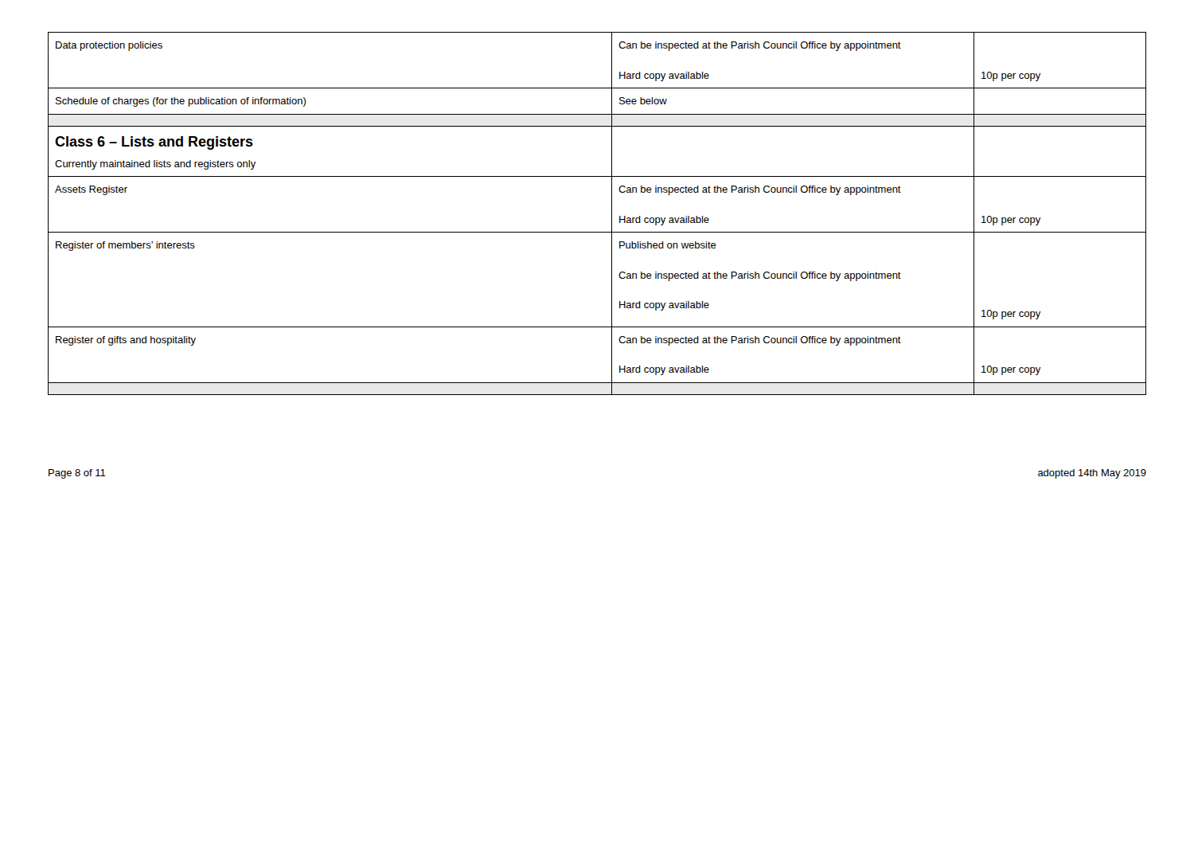| Data protection policies | Can be inspected at the Parish Council Office by appointment Hard copy available | 10p per copy |
| Schedule of charges (for the publication of information) | See below | |
| Class 6 – Lists and Registers Currently maintained lists and registers only | | |
| Assets Register | Can be inspected at the Parish Council Office by appointment Hard copy available | 10p per copy |
| Register of members’ interests | Published on website Can be inspected at the Parish Council Office by appointment Hard copy available | 10p per copy |
| Register of gifts and hospitality | Can be inspected at the Parish Council Office by appointment Hard copy available | 10p per copy |
Page 8 of 11 adopted 14th May 2019